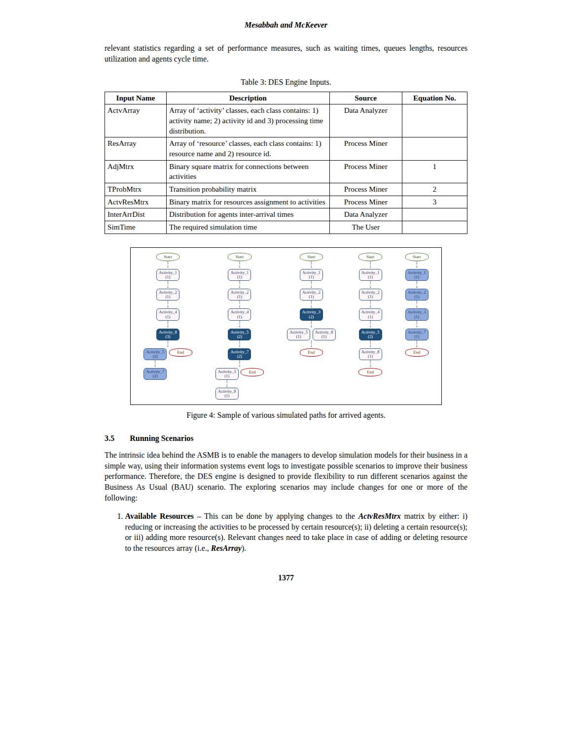Mesabbah and McKeever
relevant statistics regarding a set of performance measures, such as waiting times, queues lengths, resources utilization and agents cycle time.
Table 3: DES Engine Inputs.
| Input Name | Description | Source | Equation No. |
| --- | --- | --- | --- |
| ActvArray | Array of ‘activity’ classes, each class contains: 1) activity name; 2) activity id and 3) processing time distribution. | Data Analyzer | |
| ResArray | Array of ‘resource’ classes, each class contains: 1) resource name and 2) resource id. | Process Miner | |
| AdjMtrx | Binary square matrix for connections between activities | Process Miner | 1 |
| TProbMtrx | Transition probability matrix | Process Miner | 2 |
| ActvResMtrx | Binary matrix for resources assignment to activities | Process Miner | 3 |
| InterArrDist | Distribution for agents inter-arrival times | Data Analyzer | |
| SimTime | The required simulation time | The User | |
Start
Activity_1
(1)
Activity_2
(1)
Activity_4
(1)
Activity_8
(3)
Activity_5
(2)
Activity_7
(2)
End
Start
Activity_1
(1)
Activity_2
(1)
Activity_4
(1)
Activity_5
(2)
Activity_7
(2)
Activity_3
(1)
Activity_8
(1)
End
Start
Activity_1
(1)
Activity_2
(1)
Activity_3
(2)
Activity_5
(1)
Activity_8
(1)
End
Start
Activity_1
(1)
Activity_2
(1)
Activity_4
(1)
Activity_5
(2)
Activity_8
(1)
End
Start
Activity_1
(1)
Activity_2
(1)
Activity_3
(1)
Activity_7
(1)
End
Figure 4: Sample of various simulated paths for arrived agents.
3.5 Running Scenarios
The intrinsic idea behind the ASMB is to enable the managers to develop simulation models for their business in a simple way, using their information systems event logs to investigate possible scenarios to improve their business performance. Therefore, the DES engine is designed to provide flexibility to run different scenarios against the Business As Usual (BAU) scenario. The exploring scenarios may include changes for one or more of the following:
Available Resources – This can be done by applying changes to the ActvResMtrx matrix by either: i) reducing or increasing the activities to be processed by certain resource(s); ii) deleting a certain resource(s); or iii) adding more resource(s). Relevant changes need to take place in case of adding or deleting resource to the resources array (i.e., ResArray).
1377